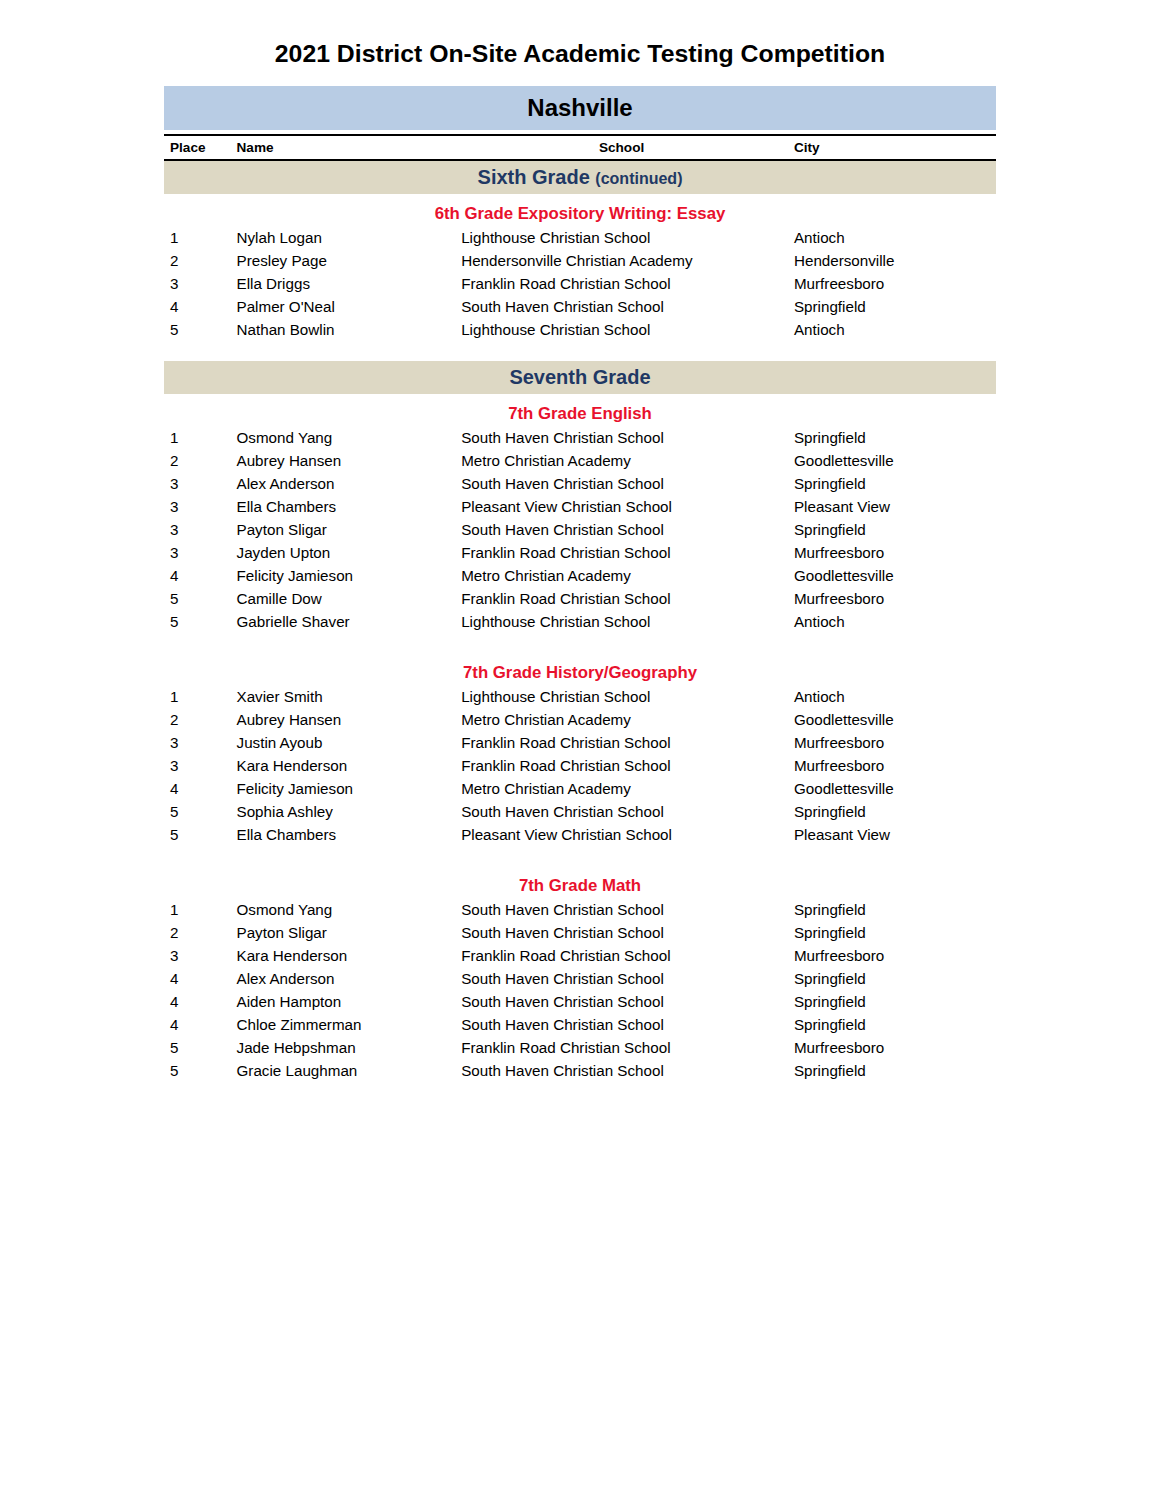2021 District On-Site Academic Testing Competition
Nashville
| Place | Name | School | City |
| --- | --- | --- | --- |
| Sixth Grade (continued) |
| 6th Grade Expository Writing: Essay |
| 1 | Nylah Logan | Lighthouse Christian School | Antioch |
| 2 | Presley Page | Hendersonville Christian Academy | Hendersonville |
| 3 | Ella Driggs | Franklin Road Christian School | Murfreesboro |
| 4 | Palmer O'Neal | South Haven Christian School | Springfield |
| 5 | Nathan Bowlin | Lighthouse Christian School | Antioch |
| Seventh Grade |
| 7th Grade English |
| 1 | Osmond Yang | South Haven Christian School | Springfield |
| 2 | Aubrey Hansen | Metro Christian Academy | Goodlettesville |
| 3 | Alex Anderson | South Haven Christian School | Springfield |
| 3 | Ella Chambers | Pleasant View Christian School | Pleasant View |
| 3 | Payton Sligar | South Haven Christian School | Springfield |
| 3 | Jayden Upton | Franklin Road Christian School | Murfreesboro |
| 4 | Felicity Jamieson | Metro Christian Academy | Goodlettesville |
| 5 | Camille Dow | Franklin Road Christian School | Murfreesboro |
| 5 | Gabrielle Shaver | Lighthouse Christian School | Antioch |
| 7th Grade History/Geography |
| 1 | Xavier Smith | Lighthouse Christian School | Antioch |
| 2 | Aubrey Hansen | Metro Christian Academy | Goodlettesville |
| 3 | Justin Ayoub | Franklin Road Christian School | Murfreesboro |
| 3 | Kara Henderson | Franklin Road Christian School | Murfreesboro |
| 4 | Felicity Jamieson | Metro Christian Academy | Goodlettesville |
| 5 | Sophia Ashley | South Haven Christian School | Springfield |
| 5 | Ella Chambers | Pleasant View Christian School | Pleasant View |
| 7th Grade Math |
| 1 | Osmond Yang | South Haven Christian School | Springfield |
| 2 | Payton Sligar | South Haven Christian School | Springfield |
| 3 | Kara Henderson | Franklin Road Christian School | Murfreesboro |
| 4 | Alex Anderson | South Haven Christian School | Springfield |
| 4 | Aiden Hampton | South Haven Christian School | Springfield |
| 4 | Chloe Zimmerman | South Haven Christian School | Springfield |
| 5 | Jade Hebpshman | Franklin Road Christian School | Murfreesboro |
| 5 | Gracie Laughman | South Haven Christian School | Springfield |